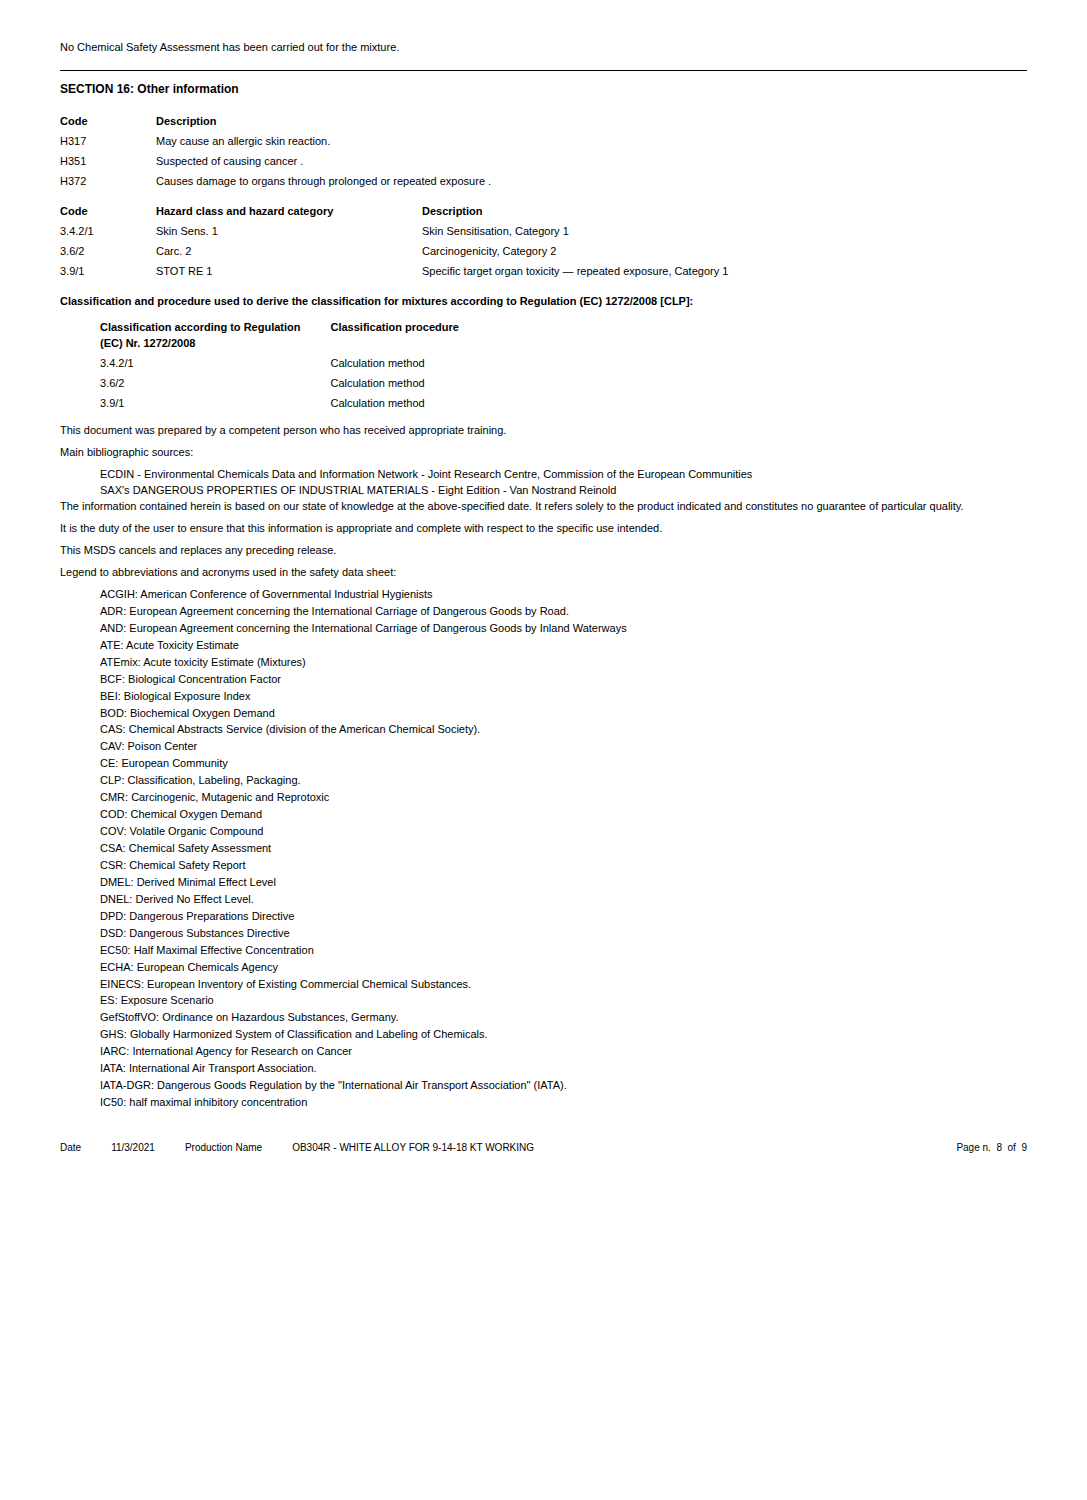No Chemical Safety Assessment has been carried out for the mixture.
SECTION 16: Other information
| Code | Description |
| --- | --- |
| H317 | May cause an allergic skin reaction. |
| H351 | Suspected of causing cancer . |
| H372 | Causes damage to organs through prolonged or repeated exposure . |
| Code | Hazard class and hazard category | Description |
| --- | --- | --- |
| 3.4.2/1 | Skin Sens. 1 | Skin Sensitisation, Category 1 |
| 3.6/2 | Carc. 2 | Carcinogenicity, Category 2 |
| 3.9/1 | STOT RE 1 | Specific target organ toxicity — repeated exposure, Category 1 |
Classification and procedure used to derive the classification for mixtures according to Regulation (EC) 1272/2008 [CLP]:
| Classification according to Regulation (EC) Nr. 1272/2008 | Classification procedure |
| --- | --- |
| 3.4.2/1 | Calculation method |
| 3.6/2 | Calculation method |
| 3.9/1 | Calculation method |
This document was prepared by a competent person who has received appropriate training.
Main bibliographic sources:
ECDIN - Environmental Chemicals Data and Information Network - Joint Research Centre, Commission of the European Communities
SAX's DANGEROUS PROPERTIES OF INDUSTRIAL MATERIALS - Eight Edition - Van Nostrand Reinold
The information contained herein is based on our state of knowledge at the above-specified date. It refers solely to the product indicated and constitutes no guarantee of particular quality.
It is the duty of the user to ensure that this information is appropriate and complete with respect to the specific use intended.
This MSDS cancels and replaces any preceding release.
Legend to abbreviations and acronyms used in the safety data sheet:
ACGIH: American Conference of Governmental Industrial Hygienists
ADR: European Agreement concerning the International Carriage of Dangerous Goods by Road.
AND: European Agreement concerning the International Carriage of Dangerous Goods by Inland Waterways
ATE: Acute Toxicity Estimate
ATEmix: Acute toxicity Estimate (Mixtures)
BCF: Biological Concentration Factor
BEI: Biological Exposure Index
BOD: Biochemical Oxygen Demand
CAS: Chemical Abstracts Service (division of the American Chemical Society).
CAV: Poison Center
CE: European Community
CLP: Classification, Labeling, Packaging.
CMR: Carcinogenic, Mutagenic and Reprotoxic
COD: Chemical Oxygen Demand
COV: Volatile Organic Compound
CSA: Chemical Safety Assessment
CSR: Chemical Safety Report
DMEL: Derived Minimal Effect Level
DNEL: Derived No Effect Level.
DPD: Dangerous Preparations Directive
DSD: Dangerous Substances Directive
EC50: Half Maximal Effective Concentration
ECHA: European Chemicals Agency
EINECS: European Inventory of Existing Commercial Chemical Substances.
ES: Exposure Scenario
GefStoffVO: Ordinance on Hazardous Substances, Germany.
GHS: Globally Harmonized System of Classification and Labeling of Chemicals.
IARC: International Agency for Research on Cancer
IATA: International Air Transport Association.
IATA-DGR: Dangerous Goods Regulation by the "International Air Transport Association" (IATA).
IC50: half maximal inhibitory concentration
Date 11/3/2021 Production Name OB304R - WHITE ALLOY FOR 9-14-18 KT WORKING Page n. 8 of 9